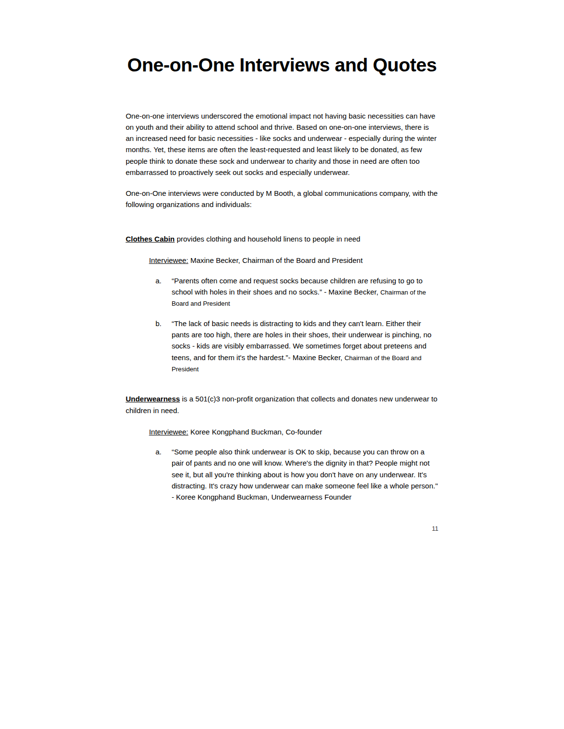One-on-One Interviews and Quotes
One-on-one interviews underscored the emotional impact not having basic necessities can have on youth and their ability to attend school and thrive. Based on one-on-one interviews, there is an increased need for basic necessities - like socks and underwear - especially during the winter months. Yet, these items are often the least-requested and least likely to be donated, as few people think to donate these sock and underwear to charity and those in need are often too embarrassed to proactively seek out socks and especially underwear.
One-on-One interviews were conducted by M Booth, a global communications company, with the following organizations and individuals:
Clothes Cabin provides clothing and household linens to people in need
Interviewee: Maxine Becker, Chairman of the Board and President
“Parents often come and request socks because children are refusing to go to school with holes in their shoes and no socks.” - Maxine Becker, Chairman of the Board and President
“The lack of basic needs is distracting to kids and they can't learn. Either their pants are too high, there are holes in their shoes, their underwear is pinching, no socks - kids are visibly embarrassed. We sometimes forget about preteens and teens, and for them it's the hardest.”- Maxine Becker, Chairman of the Board and President
Underwearness is a 501(c)3 non-profit organization that collects and donates new underwear to children in need.
Interviewee: Koree Kongphand Buckman, Co-founder
“Some people also think underwear is OK to skip, because you can throw on a pair of pants and no one will know. Where's the dignity in that? People might not see it, but all you're thinking about is how you don't have on any underwear. It's distracting. It's crazy how underwear can make someone feel like a whole person." - Koree Kongphand Buckman, Underwearness Founder
11